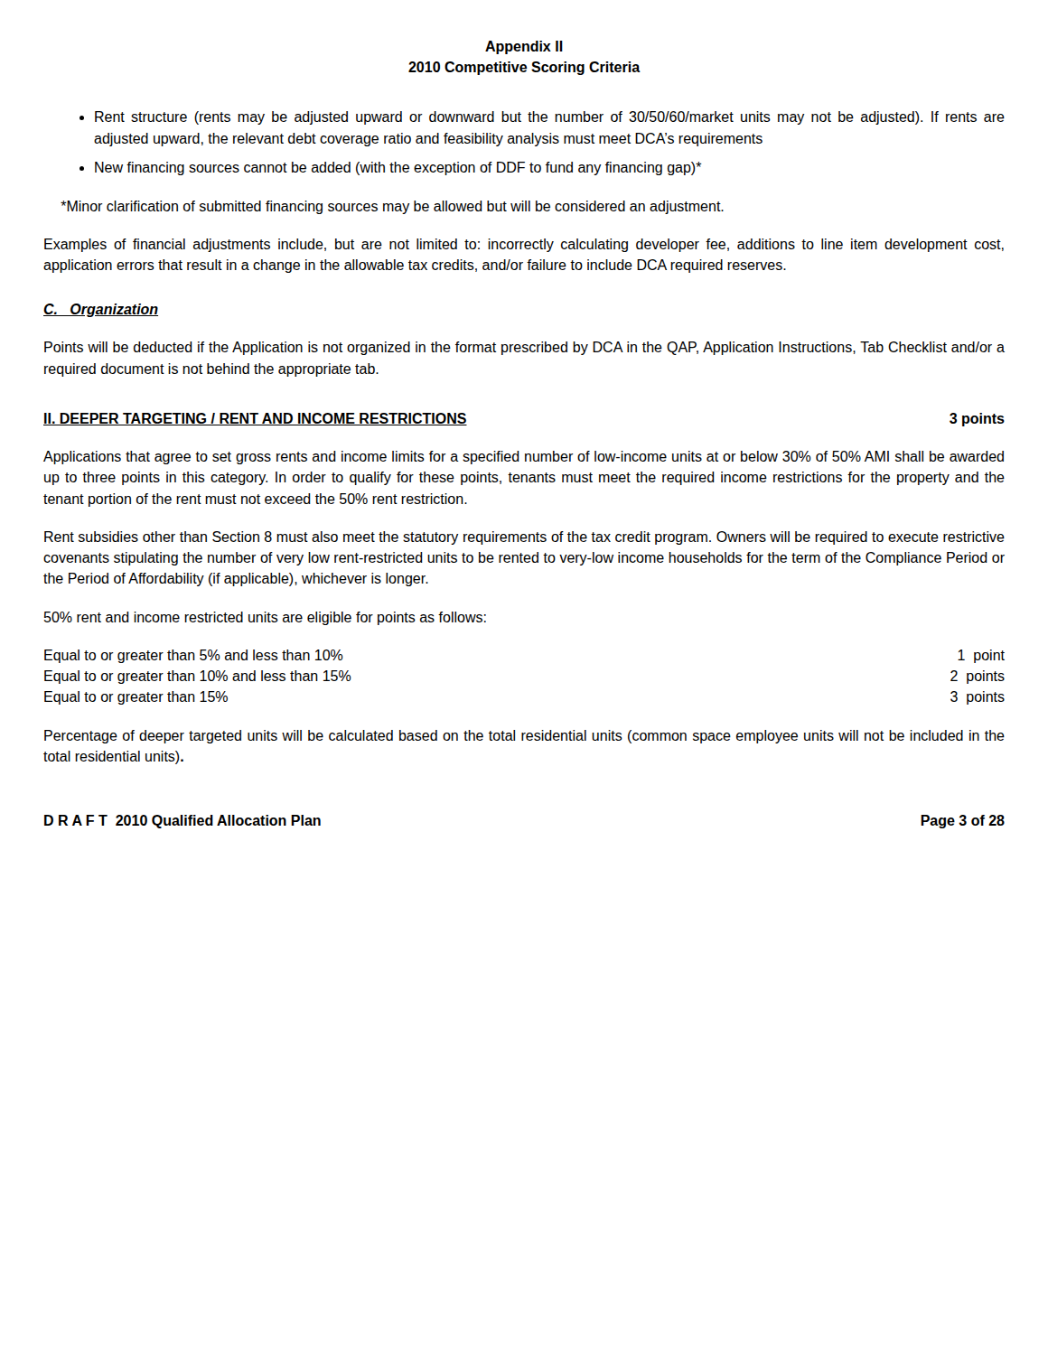Appendix II 2010 Competitive Scoring Criteria
Rent structure (rents may be adjusted upward or downward but the number of 30/50/60/market units may not be adjusted). If rents are adjusted upward, the relevant debt coverage ratio and feasibility analysis must meet DCA’s requirements
New financing sources cannot be added (with the exception of DDF to fund any financing gap)*
*Minor clarification of submitted financing sources may be allowed but will be considered an adjustment.
Examples of financial adjustments include, but are not limited to: incorrectly calculating developer fee, additions to line item development cost, application errors that result in a change in the allowable tax credits, and/or failure to include DCA required reserves.
C. Organization
Points will be deducted if the Application is not organized in the format prescribed by DCA in the QAP, Application Instructions, Tab Checklist and/or a required document is not behind the appropriate tab.
II. DEEPER TARGETING / RENT AND INCOME RESTRICTIONS 3 points
Applications that agree to set gross rents and income limits for a specified number of low-income units at or below 30% of 50% AMI shall be awarded up to three points in this category. In order to qualify for these points, tenants must meet the required income restrictions for the property and the tenant portion of the rent must not exceed the 50% rent restriction.
Rent subsidies other than Section 8 must also meet the statutory requirements of the tax credit program. Owners will be required to execute restrictive covenants stipulating the number of very low rent-restricted units to be rented to very-low income households for the term of the Compliance Period or the Period of Affordability (if applicable), whichever is longer.
50% rent and income restricted units are eligible for points as follows:
| Equal to or greater than 5% and less than 10% | 1 point |
| Equal to or greater than 10% and less than 15% | 2 points |
| Equal to or greater than 15% | 3 points |
Percentage of deeper targeted units will be calculated based on the total residential units (common space employee units will not be included in the total residential units).
D R A F T 2010 Qualified Allocation Plan Page 3 of 28